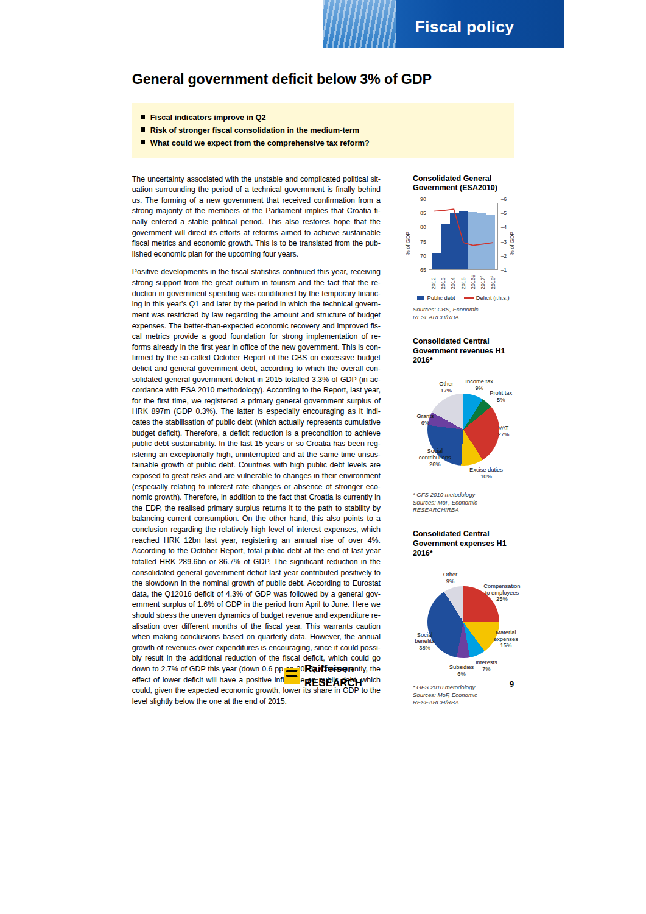Fiscal policy
General government deficit below 3% of GDP
Fiscal indicators improve in Q2
Risk of stronger fiscal consolidation in the medium-term
What could we expect from the comprehensive tax reform?
The uncertainty associated with the unstable and complicated political situation surrounding the period of a technical government is finally behind us. The forming of a new government that received confirmation from a strong majority of the members of the Parliament implies that Croatia finally entered a stable political period. This also restores hope that the government will direct its efforts at reforms aimed to achieve sustainable fiscal metrics and economic growth. This is to be translated from the published economic plan for the upcoming four years.
Positive developments in the fiscal statistics continued this year, receiving strong support from the great outturn in tourism and the fact that the reduction in government spending was conditioned by the temporary financing in this year's Q1 and later by the period in which the technical government was restricted by law regarding the amount and structure of budget expenses. The better-than-expected economic recovery and improved fiscal metrics provide a good foundation for strong implementation of reforms already in the first year in office of the new government. This is confirmed by the so-called October Report of the CBS on excessive budget deficit and general government debt, according to which the overall consolidated general government deficit in 2015 totalled 3.3% of GDP (in accordance with ESA 2010 methodology). According to the Report, last year, for the first time, we registered a primary general government surplus of HRK 897m (GDP 0.3%). The latter is especially encouraging as it indicates the stabilisation of public debt (which actually represents cumulative budget deficit). Therefore, a deficit reduction is a precondition to achieve public debt sustainability. In the last 15 years or so Croatia has been registering an exceptionally high, uninterrupted and at the same time unsustainable growth of public debt. Countries with high public debt levels are exposed to great risks and are vulnerable to changes in their environment (especially relating to interest rate changes or absence of stronger economic growth). Therefore, in addition to the fact that Croatia is currently in the EDP, the realised primary surplus returns it to the path to stability by balancing current consumption. On the other hand, this also points to a conclusion regarding the relatively high level of interest expenses, which reached HRK 12bn last year, registering an annual rise of over 4%. According to the October Report, total public debt at the end of last year totalled HRK 289.6bn or 86.7% of GDP. The significant reduction in the consolidated general government deficit last year contributed positively to the slowdown in the nominal growth of public debt. According to Eurostat data, the Q12016 deficit of 4.3% of GDP was followed by a general government surplus of 1.6% of GDP in the period from April to June. Here we should stress the uneven dynamics of budget revenue and expenditure realisation over different months of the fiscal year. This warrants caution when making conclusions based on quarterly data. However, the annual growth of revenues over expenditures is encouraging, since it could possibly result in the additional reduction of the fiscal deficit, which could go down to 2.7% of GDP this year (down 0.6 pp on 2015). Consequently, the effect of lower deficit will have a positive influence on public debt, which could, given the expected economic growth, lower its share in GDP to the level slightly below the one at the end of 2015.
Consolidated General Government (ESA2010)
% of GDP
% of GDP
90 85 80 75 70 65
−6 −5 −4 −3 −2 −1
2012 2013 2014 2015 2016e 2017f 2018f
Public debt Deficit (r.h.s.)
Sources: CBS, Economic RESEARCH/RBA
Consolidated Central Government revenues H1 2016*
Income tax
9%
Profit tax
5%
VAT
27%
Excise duties
10%
Social
contributions
26%
Grants
6%
Other
17%
* GFS 2010 metodology
Sources: MoF, Economic RESEARCH/RBA
Consolidated Central Government expenses H1 2016*
Compensation
to employees
25%
Material
expenses
15%
Interests
7%
Subsidies
6%
Social
benefits
38%
Other
9%
* GFS 2010 metodology
Sources: MoF, Economic RESEARCH/RBA
RaiffeisenRESEARCH
9